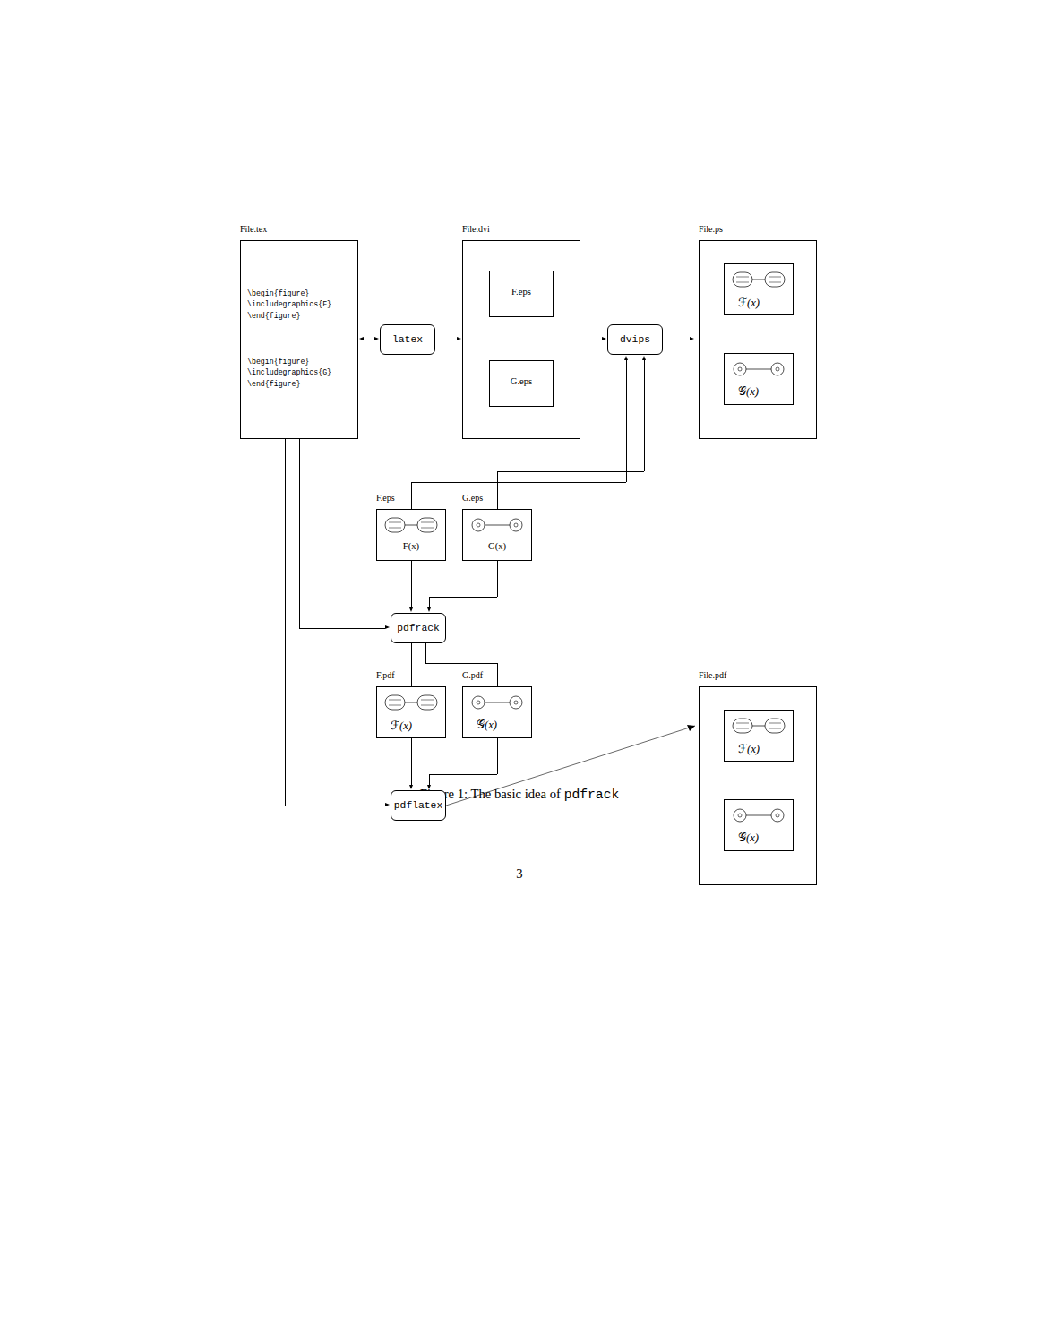File.tex
File.dvi
File.ps
\begin{figure} \includegraphics{F} \end{figure}
\begin{figure} \includegraphics{G} \end{figure}
latex
F.eps
G.eps
dvips
ℱ(x)
𝒢(x)
F.eps
G.eps
F(x)
G(x)
pdfrack
F.pdf
G.pdf
ℱ(x)
𝒢(x)
pdflatex
File.pdf
ℱ(x)
𝒢(x)
Figure 1: The basic idea of pdfrack
3